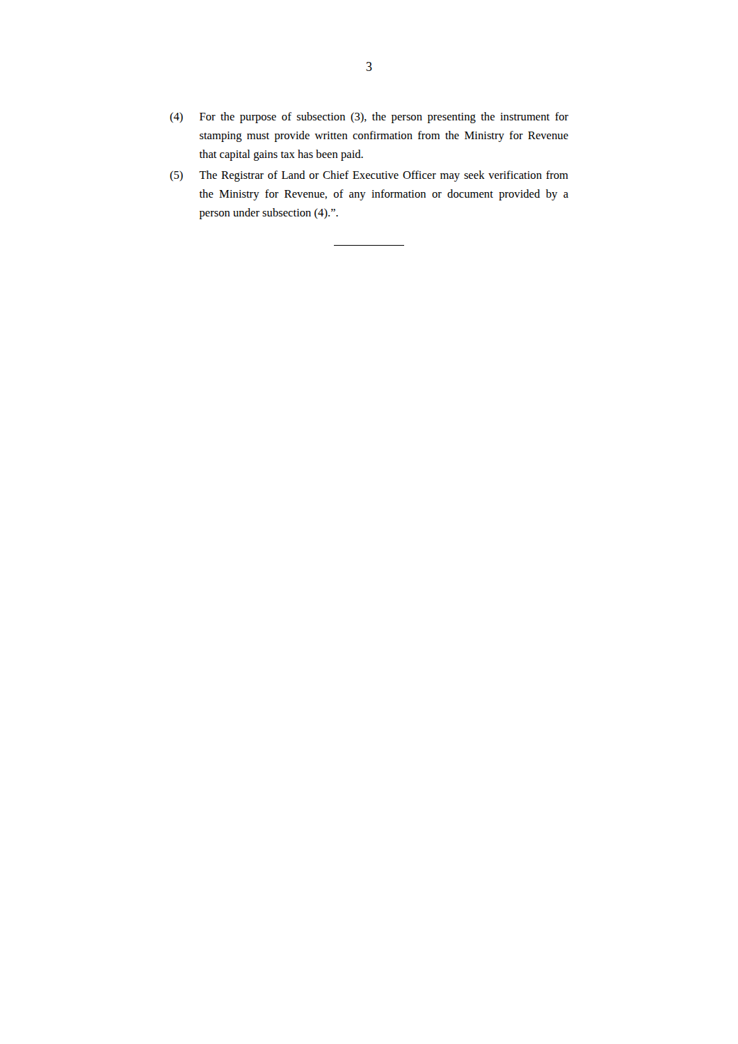3
(4) For the purpose of subsection (3), the person presenting the instrument for stamping must provide written confirmation from the Ministry for Revenue that capital gains tax has been paid.
(5) The Registrar of Land or Chief Executive Officer may seek verification from the Ministry for Revenue, of any information or document provided by a person under subsection (4).”.